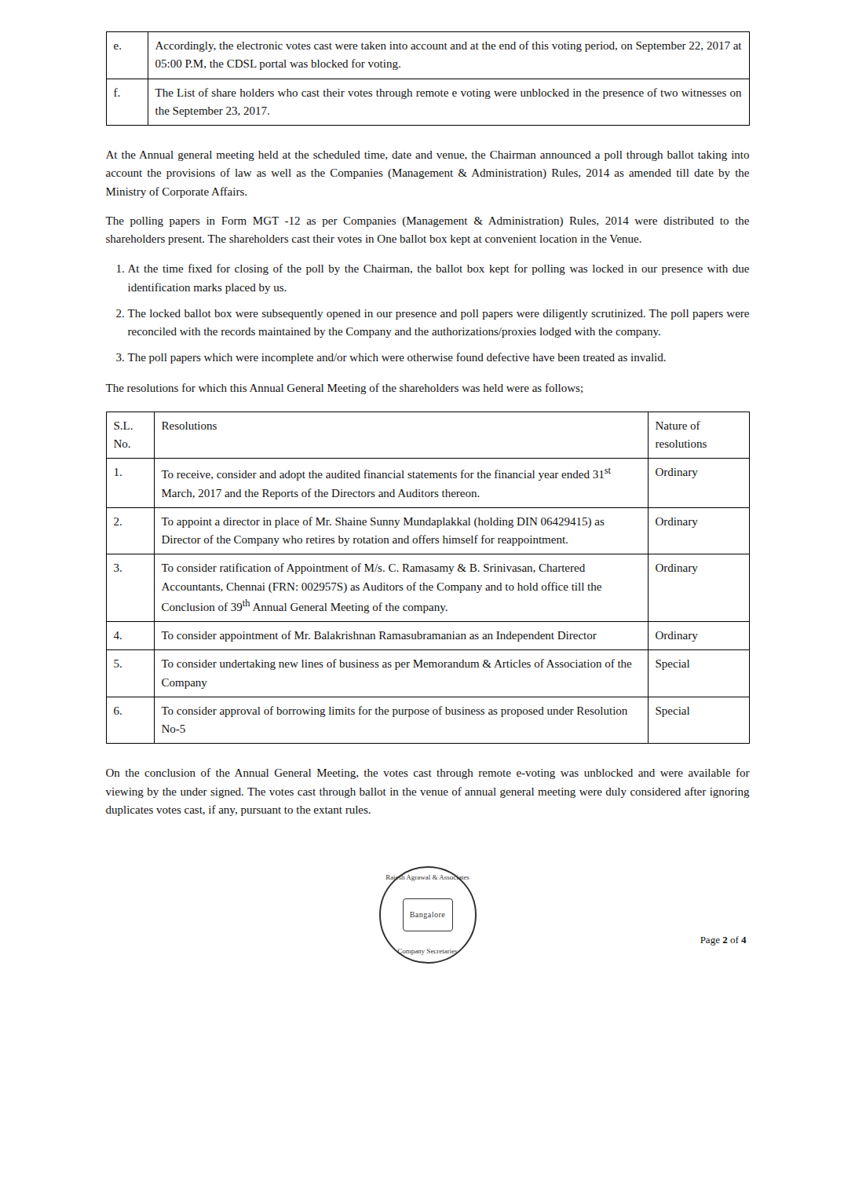| e. | Accordingly, the electronic votes cast were taken into account and at the end of this voting period, on September 22, 2017 at 05:00 P.M, the CDSL portal was blocked for voting. |
| f. | The List of share holders who cast their votes through remote e voting were unblocked in the presence of two witnesses on the September 23, 2017. |
At the Annual general meeting held at the scheduled time, date and venue, the Chairman announced a poll through ballot taking into account the provisions of law as well as the Companies (Management & Administration) Rules, 2014 as amended till date by the Ministry of Corporate Affairs.
The polling papers in Form MGT -12 as per Companies (Management & Administration) Rules, 2014 were distributed to the shareholders present. The shareholders cast their votes in One ballot box kept at convenient location in the Venue.
At the time fixed for closing of the poll by the Chairman, the ballot box kept for polling was locked in our presence with due identification marks placed by us.
The locked ballot box were subsequently opened in our presence and poll papers were diligently scrutinized. The poll papers were reconciled with the records maintained by the Company and the authorizations/proxies lodged with the company.
The poll papers which were incomplete and/or which were otherwise found defective have been treated as invalid.
The resolutions for which this Annual General Meeting of the shareholders was held were as follows;
| S.L. No. | Resolutions | Nature of resolutions |
| --- | --- | --- |
| 1. | To receive, consider and adopt the audited financial statements for the financial year ended 31 st March, 2017 and the Reports of the Directors and Auditors thereon. | Ordinary |
| 2. | To appoint a director in place of Mr. Shaine Sunny Mundaplakkal (holding DIN 06429415) as Director of the Company who retires by rotation and offers himself for reappointment. | Ordinary |
| 3. | To consider ratification of Appointment of M/s. C. Ramasamy & B. Srinivasan, Chartered Accountants, Chennai (FRN: 002957S) as Auditors of the Company and to hold office till the Conclusion of 39 th Annual General Meeting of the company. | Ordinary |
| 4. | To consider appointment of Mr. Balakrishnan Ramasubramanian as an Independent Director | Ordinary |
| 5. | To consider undertaking new lines of business as per Memorandum & Articles of Association of the Company | Special |
| 6. | To consider approval of borrowing limits for the purpose of business as proposed under Resolution No-5 | Special |
On the conclusion of the Annual General Meeting, the votes cast through remote e-voting was unblocked and were available for viewing by the under signed. The votes cast through ballot in the venue of annual general meeting were duly considered after ignoring duplicates votes cast, if any, pursuant to the extant rules.
Rajesh Agrawal & Associates
Bangalore
Company Secretaries
Page 2 of 4